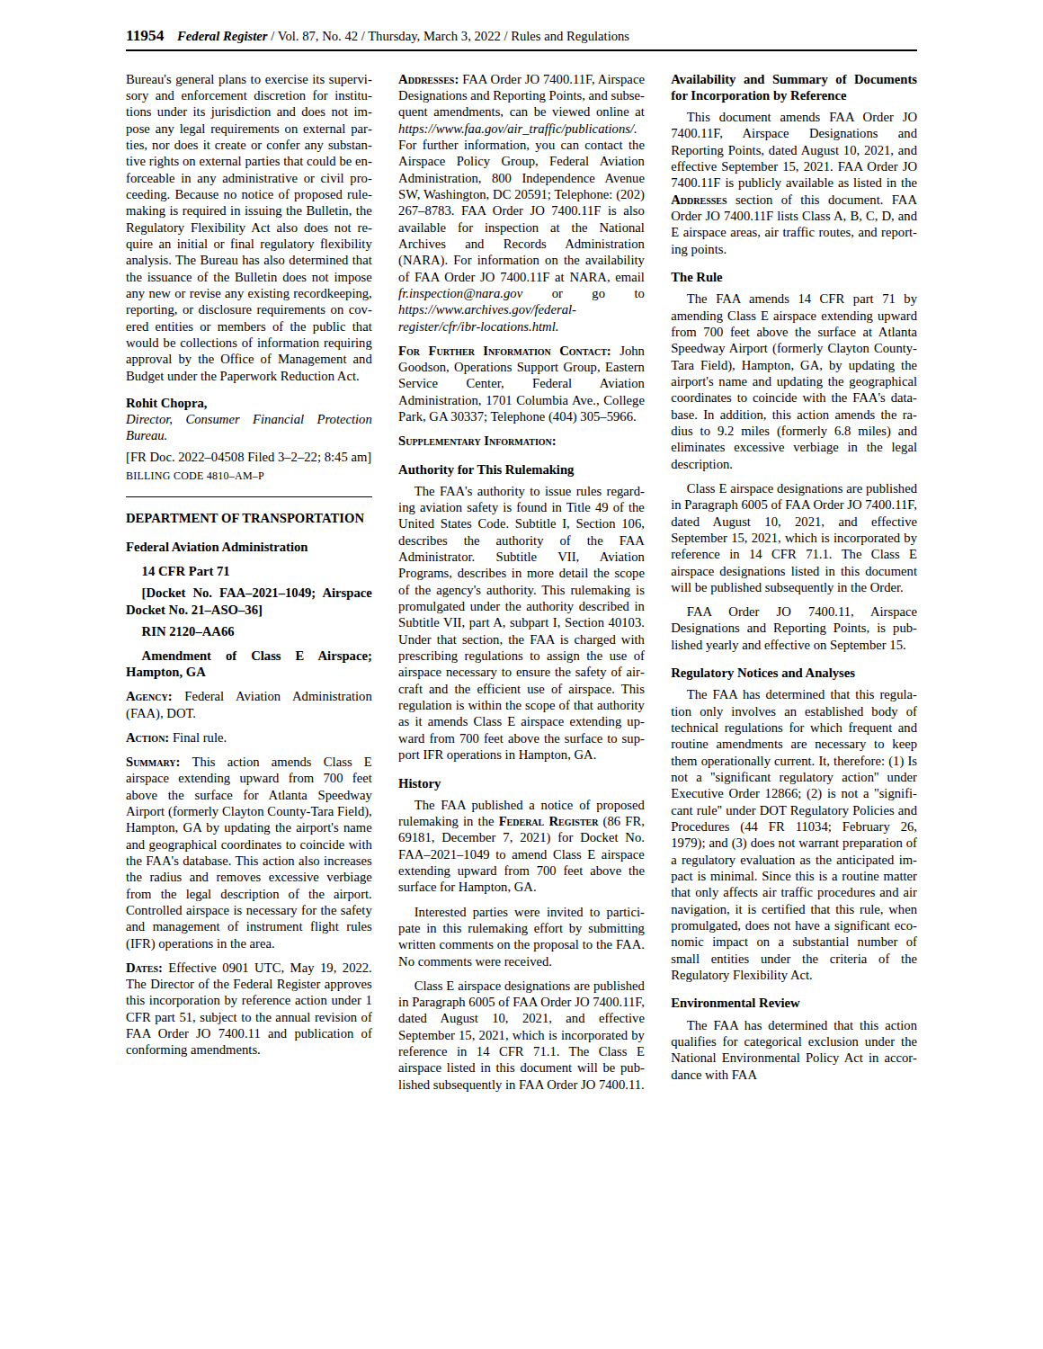11954 Federal Register / Vol. 87, No. 42 / Thursday, March 3, 2022 / Rules and Regulations
Bureau's general plans to exercise its supervisory and enforcement discretion for institutions under its jurisdiction and does not impose any legal requirements on external parties, nor does it create or confer any substantive rights on external parties that could be enforceable in any administrative or civil proceeding. Because no notice of proposed rulemaking is required in issuing the Bulletin, the Regulatory Flexibility Act also does not require an initial or final regulatory flexibility analysis. The Bureau has also determined that the issuance of the Bulletin does not impose any new or revise any existing recordkeeping, reporting, or disclosure requirements on covered entities or members of the public that would be collections of information requiring approval by the Office of Management and Budget under the Paperwork Reduction Act.
Rohit Chopra,
Director, Consumer Financial Protection Bureau.
[FR Doc. 2022–04508 Filed 3–2–22; 8:45 am]
BILLING CODE 4810–AM–P
DEPARTMENT OF TRANSPORTATION
Federal Aviation Administration
14 CFR Part 71
[Docket No. FAA–2021–1049; Airspace Docket No. 21–ASO–36]
RIN 2120–AA66
Amendment of Class E Airspace; Hampton, GA
Agency: Federal Aviation Administration (FAA), DOT.
Action: Final rule.
Summary: This action amends Class E airspace extending upward from 700 feet above the surface for Atlanta Speedway Airport (formerly Clayton County-Tara Field), Hampton, GA by updating the airport's name and geographical coordinates to coincide with the FAA's database. This action also increases the radius and removes excessive verbiage from the legal description of the airport. Controlled airspace is necessary for the safety and management of instrument flight rules (IFR) operations in the area.
Dates: Effective 0901 UTC, May 19, 2022. The Director of the Federal Register approves this incorporation by reference action under 1 CFR part 51, subject to the annual revision of FAA Order JO 7400.11 and publication of conforming amendments.
Addresses: FAA Order JO 7400.11F, Airspace Designations and Reporting Points, and subsequent amendments, can be viewed online at https://www.faa.gov/air_traffic/publications/. For further information, you can contact the Airspace Policy Group, Federal Aviation Administration, 800 Independence Avenue SW, Washington, DC 20591; Telephone: (202) 267–8783. FAA Order JO 7400.11F is also available for inspection at the National Archives and Records Administration (NARA). For information on the availability of FAA Order JO 7400.11F at NARA, email fr.inspection@nara.gov or go to https://www.archives.gov/federal-register/cfr/ibr-locations.html.
For Further Information Contact: John Goodson, Operations Support Group, Eastern Service Center, Federal Aviation Administration, 1701 Columbia Ave., College Park, GA 30337; Telephone (404) 305–5966.
Supplementary Information:
Authority for This Rulemaking
The FAA's authority to issue rules regarding aviation safety is found in Title 49 of the United States Code. Subtitle I, Section 106, describes the authority of the FAA Administrator. Subtitle VII, Aviation Programs, describes in more detail the scope of the agency's authority. This rulemaking is promulgated under the authority described in Subtitle VII, part A, subpart I, Section 40103. Under that section, the FAA is charged with prescribing regulations to assign the use of airspace necessary to ensure the safety of aircraft and the efficient use of airspace. This regulation is within the scope of that authority as it amends Class E airspace extending upward from 700 feet above the surface to support IFR operations in Hampton, GA.
History
The FAA published a notice of proposed rulemaking in the Federal Register (86 FR, 69181, December 7, 2021) for Docket No. FAA–2021–1049 to amend Class E airspace extending upward from 700 feet above the surface for Hampton, GA.
Interested parties were invited to participate in this rulemaking effort by submitting written comments on the proposal to the FAA. No comments were received.
Class E airspace designations are published in Paragraph 6005 of FAA Order JO 7400.11F, dated August 10, 2021, and effective September 15, 2021, which is incorporated by reference in 14 CFR 71.1. The Class E airspace listed in this document will be published subsequently in FAA Order JO 7400.11.
Availability and Summary of Documents for Incorporation by Reference
This document amends FAA Order JO 7400.11F, Airspace Designations and Reporting Points, dated August 10, 2021, and effective September 15, 2021. FAA Order JO 7400.11F is publicly available as listed in the Addresses section of this document. FAA Order JO 7400.11F lists Class A, B, C, D, and E airspace areas, air traffic routes, and reporting points.
The Rule
The FAA amends 14 CFR part 71 by amending Class E airspace extending upward from 700 feet above the surface at Atlanta Speedway Airport (formerly Clayton County-Tara Field), Hampton, GA, by updating the airport's name and updating the geographical coordinates to coincide with the FAA's database. In addition, this action amends the radius to 9.2 miles (formerly 6.8 miles) and eliminates excessive verbiage in the legal description.
Class E airspace designations are published in Paragraph 6005 of FAA Order JO 7400.11F, dated August 10, 2021, and effective September 15, 2021, which is incorporated by reference in 14 CFR 71.1. The Class E airspace designations listed in this document will be published subsequently in the Order.
FAA Order JO 7400.11, Airspace Designations and Reporting Points, is published yearly and effective on September 15.
Regulatory Notices and Analyses
The FAA has determined that this regulation only involves an established body of technical regulations for which frequent and routine amendments are necessary to keep them operationally current. It, therefore: (1) Is not a ''significant regulatory action'' under Executive Order 12866; (2) is not a ''significant rule'' under DOT Regulatory Policies and Procedures (44 FR 11034; February 26, 1979); and (3) does not warrant preparation of a regulatory evaluation as the anticipated impact is minimal. Since this is a routine matter that only affects air traffic procedures and air navigation, it is certified that this rule, when promulgated, does not have a significant economic impact on a substantial number of small entities under the criteria of the Regulatory Flexibility Act.
Environmental Review
The FAA has determined that this action qualifies for categorical exclusion under the National Environmental Policy Act in accordance with FAA